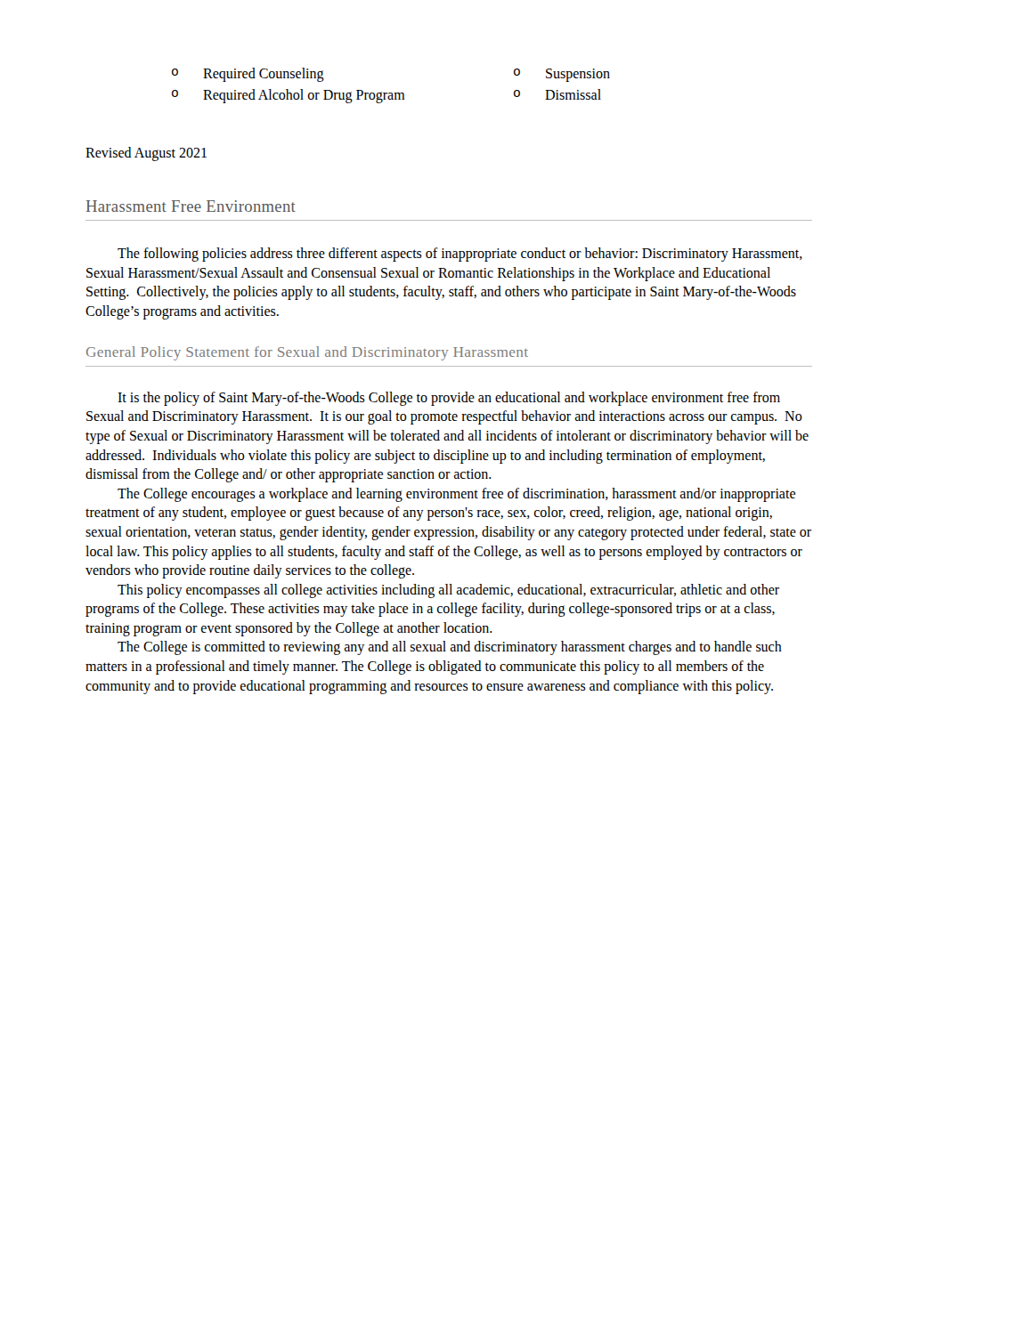Required Counseling
Suspension
Required Alcohol or Drug Program
Dismissal
Revised August 2021
Harassment Free Environment
The following policies address three different aspects of inappropriate conduct or behavior: Discriminatory Harassment, Sexual Harassment/Sexual Assault and Consensual Sexual or Romantic Relationships in the Workplace and Educational Setting. Collectively, the policies apply to all students, faculty, staff, and others who participate in Saint Mary-of-the-Woods College’s programs and activities.
General Policy Statement for Sexual and Discriminatory Harassment
It is the policy of Saint Mary-of-the-Woods College to provide an educational and workplace environment free from Sexual and Discriminatory Harassment. It is our goal to promote respectful behavior and interactions across our campus. No type of Sexual or Discriminatory Harassment will be tolerated and all incidents of intolerant or discriminatory behavior will be addressed. Individuals who violate this policy are subject to discipline up to and including termination of employment, dismissal from the College and/ or other appropriate sanction or action.
The College encourages a workplace and learning environment free of discrimination, harassment and/or inappropriate treatment of any student, employee or guest because of any person's race, sex, color, creed, religion, age, national origin, sexual orientation, veteran status, gender identity, gender expression, disability or any category protected under federal, state or local law. This policy applies to all students, faculty and staff of the College, as well as to persons employed by contractors or vendors who provide routine daily services to the college.
This policy encompasses all college activities including all academic, educational, extracurricular, athletic and other programs of the College. These activities may take place in a college facility, during college-sponsored trips or at a class, training program or event sponsored by the College at another location.
The College is committed to reviewing any and all sexual and discriminatory harassment charges and to handle such matters in a professional and timely manner. The College is obligated to communicate this policy to all members of the community and to provide educational programming and resources to ensure awareness and compliance with this policy.